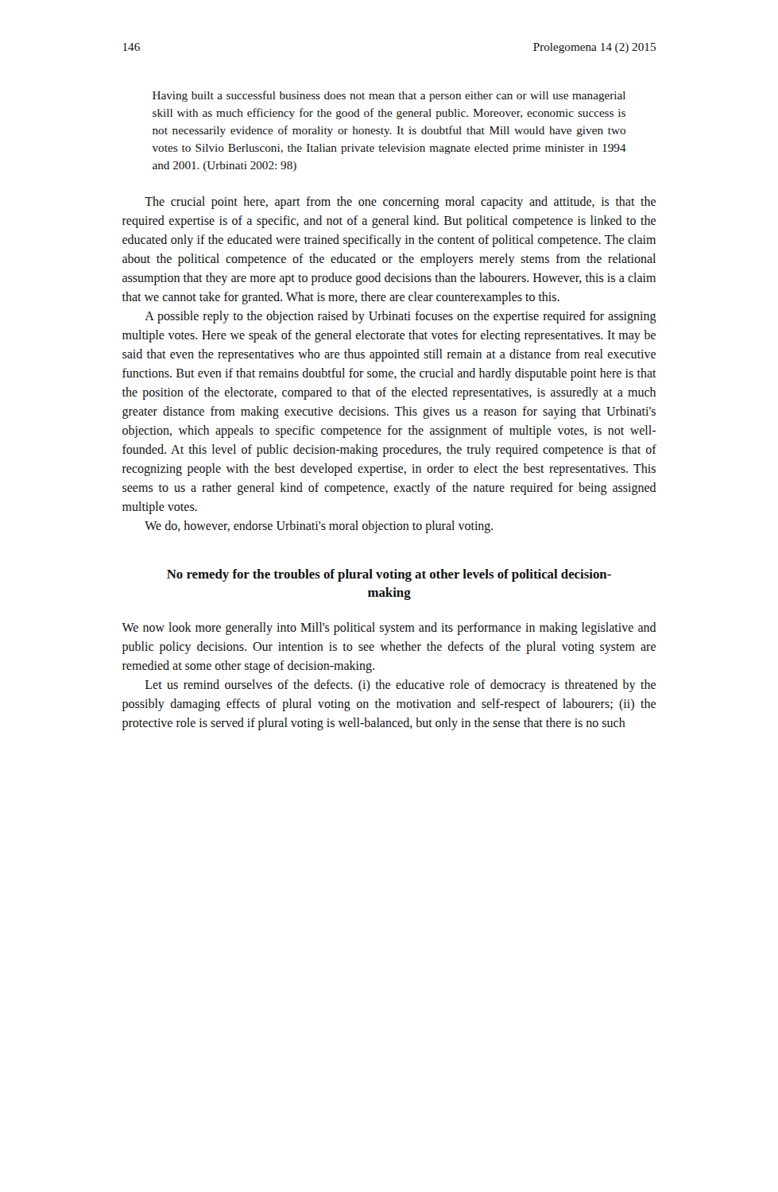146 Prolegomena 14 (2) 2015
Having built a successful business does not mean that a person either can or will use managerial skill with as much efficiency for the good of the general public. Moreover, economic success is not necessarily evidence of morality or honesty. It is doubtful that Mill would have given two votes to Silvio Berlusconi, the Italian private television magnate elected prime minister in 1994 and 2001. (Urbinati 2002: 98)
The crucial point here, apart from the one concerning moral capacity and attitude, is that the required expertise is of a specific, and not of a general kind. But political competence is linked to the educated only if the educated were trained specifically in the content of political competence. The claim about the political competence of the educated or the employers merely stems from the relational assumption that they are more apt to produce good decisions than the labourers. However, this is a claim that we cannot take for granted. What is more, there are clear counterexamples to this.
A possible reply to the objection raised by Urbinati focuses on the expertise required for assigning multiple votes. Here we speak of the general electorate that votes for electing representatives. It may be said that even the representatives who are thus appointed still remain at a distance from real executive functions. But even if that remains doubtful for some, the crucial and hardly disputable point here is that the position of the electorate, compared to that of the elected representatives, is assuredly at a much greater distance from making executive decisions. This gives us a reason for saying that Urbinati's objection, which appeals to specific competence for the assignment of multiple votes, is not well-founded. At this level of public decision-making procedures, the truly required competence is that of recognizing people with the best developed expertise, in order to elect the best representatives. This seems to us a rather general kind of competence, exactly of the nature required for being assigned multiple votes.
We do, however, endorse Urbinati's moral objection to plural voting.
No remedy for the troubles of plural voting at other levels of political decision-making
We now look more generally into Mill's political system and its performance in making legislative and public policy decisions. Our intention is to see whether the defects of the plural voting system are remedied at some other stage of decision-making.
Let us remind ourselves of the defects. (i) the educative role of democracy is threatened by the possibly damaging effects of plural voting on the motivation and self-respect of labourers; (ii) the protective role is served if plural voting is well-balanced, but only in the sense that there is no such